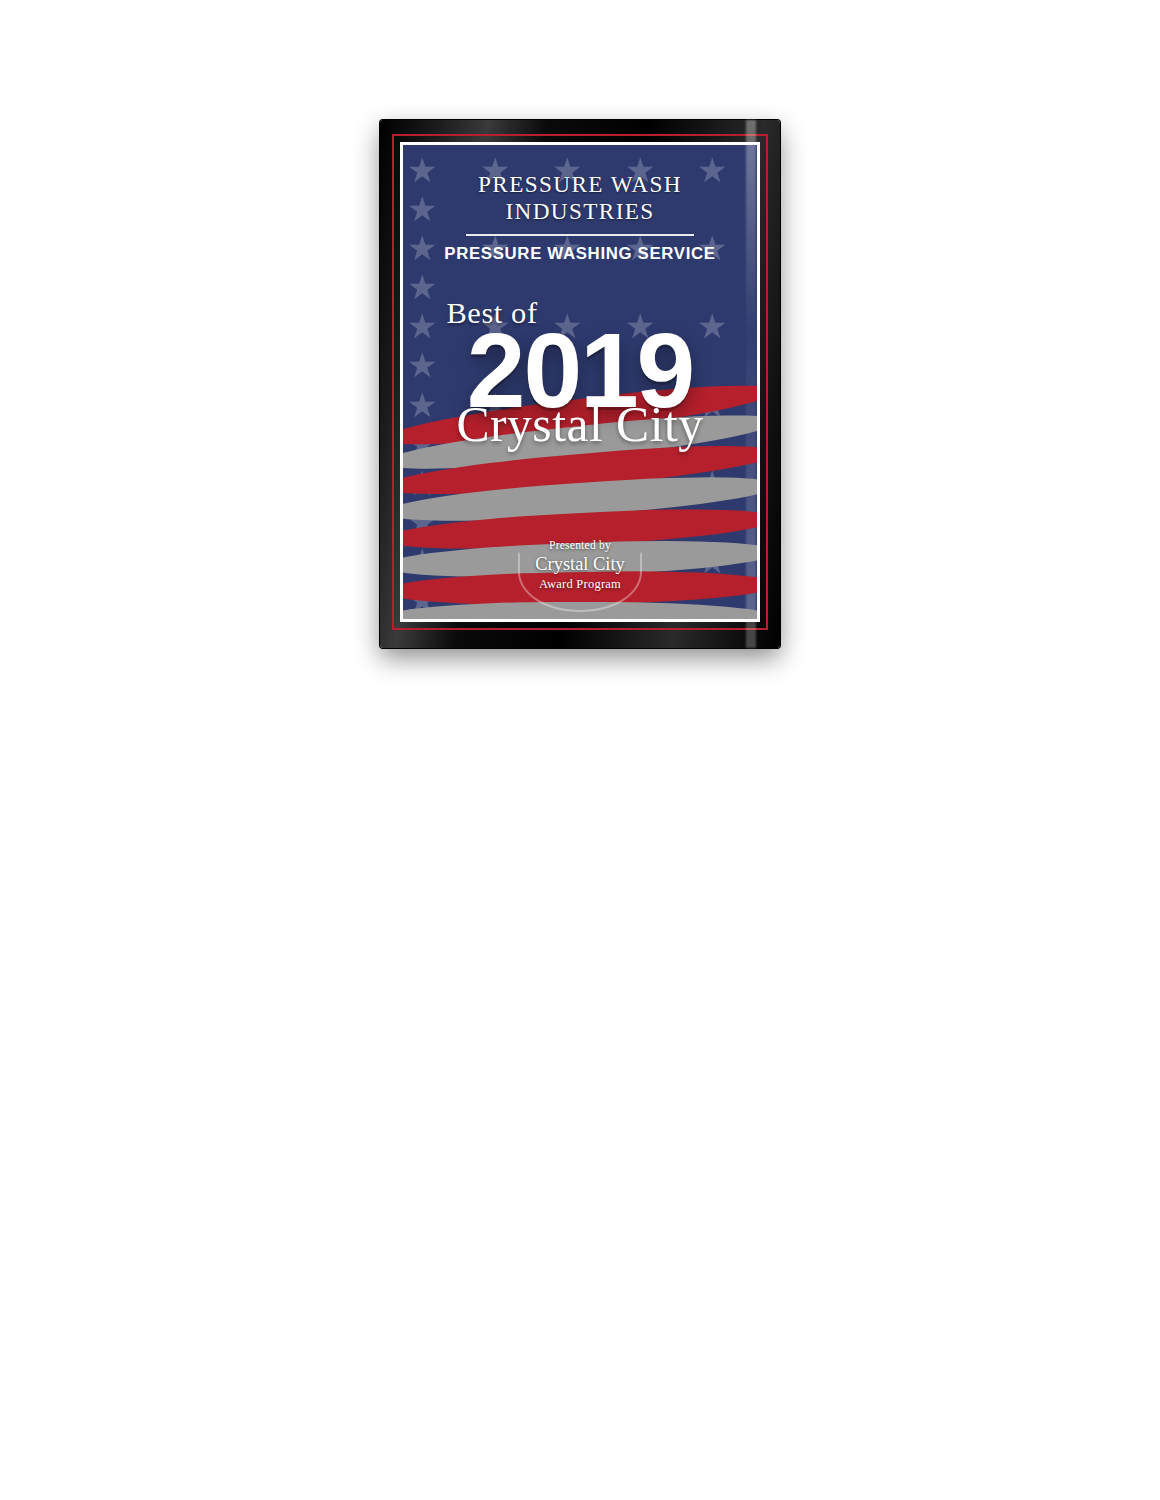★ ★ ★ ★ ★ ★
★ ★ ★ ★ ★ ★
★ ★ ★ ★ ★ ★
★ ★ ★ ★ ★ ★
★ ★ ★ ★ ★ ★
★ ★ ★ ★ ★ ★
★ ★ ★ ★ ★ ★
Pressure Wash
Industries
Pressure Washing Service
Best of 2019 Crystal City
Presented by Crystal City Award Program